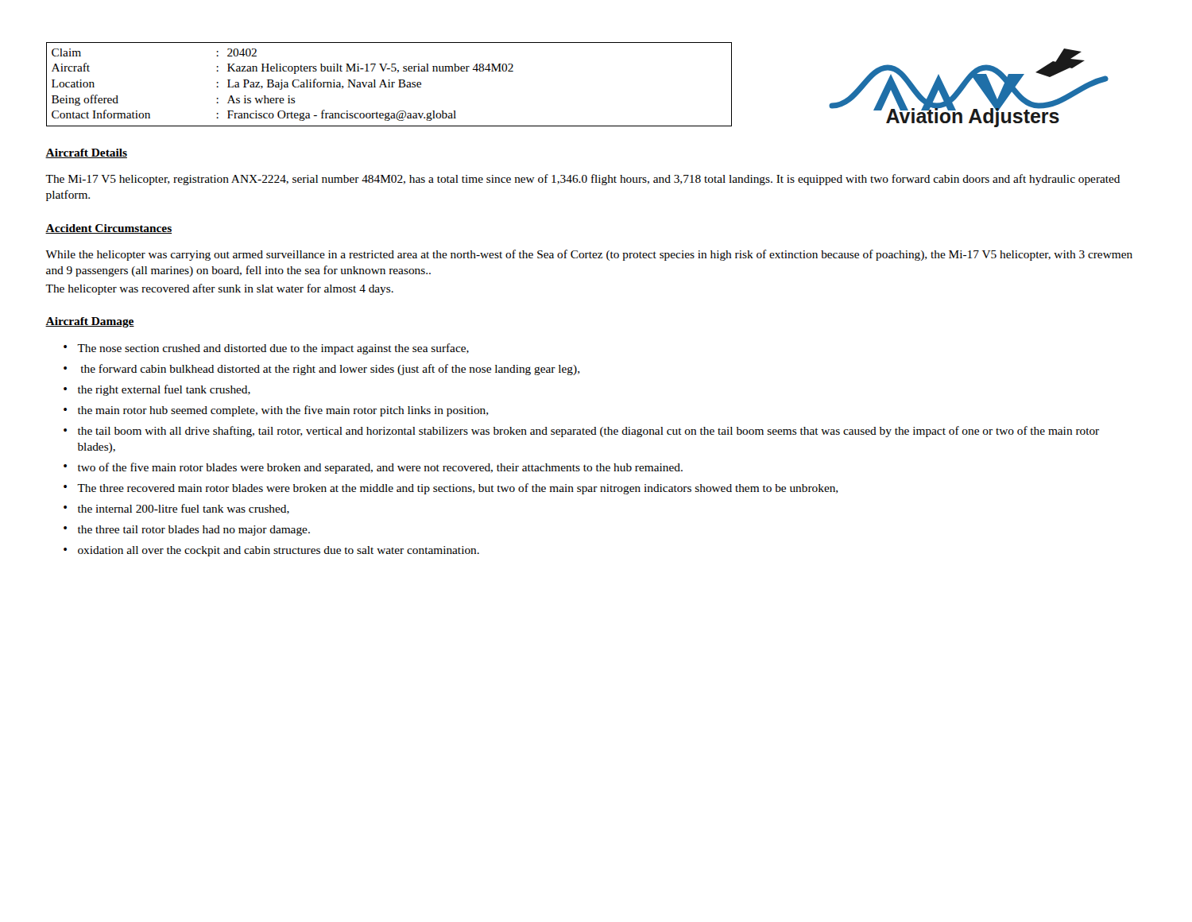| Claim | : | 20402 |
| Aircraft | : | Kazan Helicopters built Mi-17 V-5, serial number 484M02 |
| Location | : | La Paz, Baja California, Naval Air Base |
| Being offered | : | As is where is |
| Contact Information | : | Francisco Ortega - franciscoortega@aav.global |
Aviation Adjusters
Aircraft Details
The Mi-17 V5 helicopter, registration ANX-2224, serial number 484M02, has a total time since new of 1,346.0 flight hours, and 3,718 total landings. It is equipped with two forward cabin doors and aft hydraulic operated platform.
Accident Circumstances
While the helicopter was carrying out armed surveillance in a restricted area at the north-west of the Sea of Cortez (to protect species in high risk of extinction because of poaching), the Mi-17 V5 helicopter, with 3 crewmen and 9 passengers (all marines) on board, fell into the sea for unknown reasons..
The helicopter was recovered after sunk in slat water for almost 4 days.
Aircraft Damage
The nose section crushed and distorted due to the impact against the sea surface,
the forward cabin bulkhead distorted at the right and lower sides (just aft of the nose landing gear leg),
the right external fuel tank crushed,
the main rotor hub seemed complete, with the five main rotor pitch links in position,
the tail boom with all drive shafting, tail rotor, vertical and horizontal stabilizers was broken and separated (the diagonal cut on the tail boom seems that was caused by the impact of one or two of the main rotor blades),
two of the five main rotor blades were broken and separated, and were not recovered, their attachments to the hub remained.
The three recovered main rotor blades were broken at the middle and tip sections, but two of the main spar nitrogen indicators showed them to be unbroken,
the internal 200-litre fuel tank was crushed,
the three tail rotor blades had no major damage.
oxidation all over the cockpit and cabin structures due to salt water contamination.